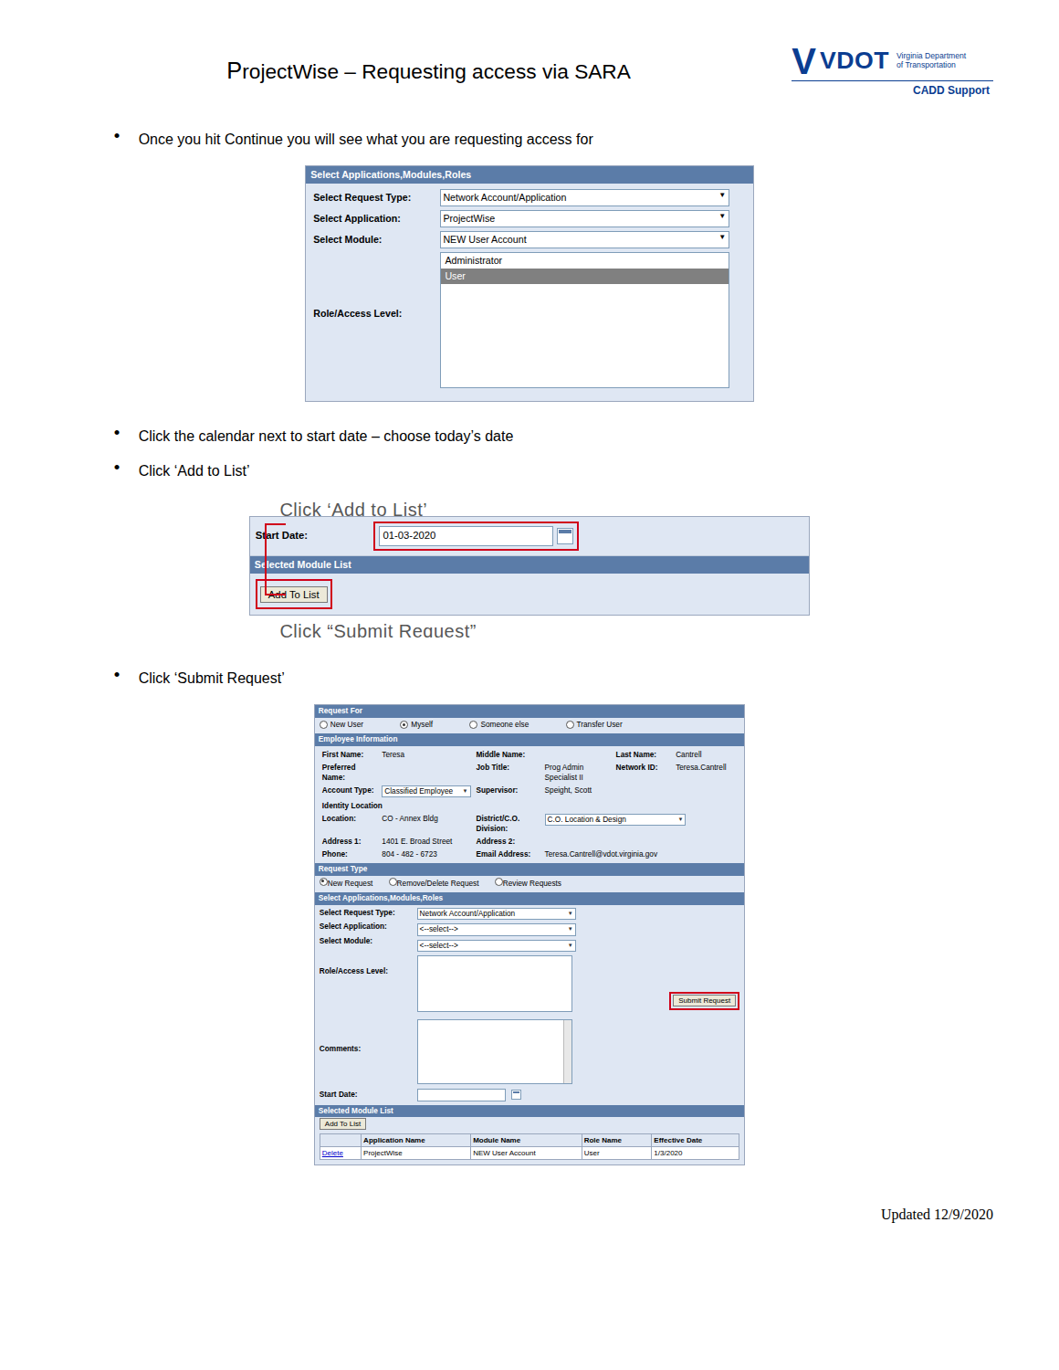ProjectWise – Requesting access via SARA
V VDOT Virginia Department
of Transportation
CADD Support
Once you hit Continue you will see what you are requesting access for
Select Applications,Modules,Roles
Select Request Type:
Network Account/Application▼
Select Application:
ProjectWise▼
Select Module:
NEW User Account▼
Role/Access Level:
Administrator
User
Click the calendar next to start date – choose today’s date
Click ‘Add to List’
Click ‘Add to List’
Start Date:
01-03-2020
Selected Module List
Add To List
Click “Submit Request”
Click ‘Submit Request’
Request For
New User Myself Someone else Transfer User
Employee Information
| First Name: | Teresa | Middle Name: | | Last Name: | Cantrell |
| Preferred Name: | | Job Title: | Prog Admin Specialist II | Network ID: | Teresa.Cantrell |
| Account Type: | Classified Employee | Supervisor: | Speight, Scott |
| Identity Location |
| Location: | CO - Annex Bldg | District/C.O. Division: | C.O. Location & Design |
| Address 1: | 1401 E. Broad Street | Address 2: | |
| Phone: | 804 - 482 - 6723 | Email Address: | Teresa.Cantrell@vdot.virginia.gov |
Request Type
New Request Remove/Delete Request Review Requests
Select Applications,Modules,Roles
Select Request Type:
Select Application:
Select Module:
Role/Access Level:
Network Account/Application
<--select-->
<--select-->
Submit Request
Comments:
Start Date:
Selected Module List
Add To List
| | Application Name | Module Name | Role Name | Effective Date |
| --- | --- | --- | --- | --- |
| Delete | ProjectWise | NEW User Account | User | 1/3/2020 |
Updated 12/9/2020